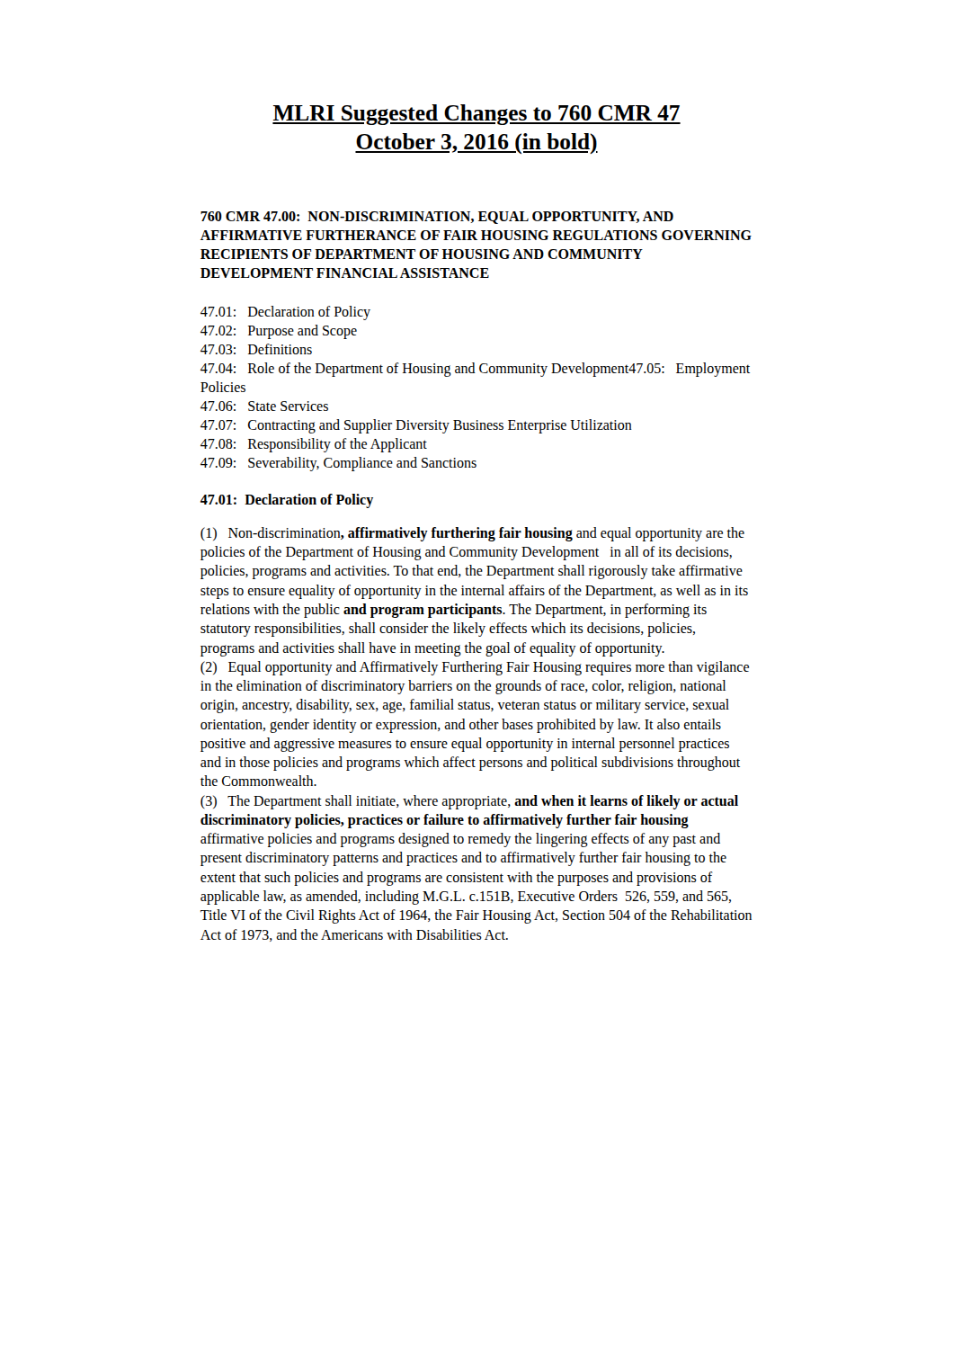MLRI Suggested Changes to 760 CMR 47October 3, 2016 (in bold)
760 CMR 47.00: NON-DISCRIMINATION, EQUAL OPPORTUNITY, AND AFFIRMATIVE FURTHERANCE OF FAIR HOUSING REGULATIONS GOVERNING RECIPIENTS OF DEPARTMENT OF HOUSING AND COMMUNITY DEVELOPMENT FINANCIAL ASSISTANCE
47.01: Declaration of Policy
47.02: Purpose and Scope
47.03: Definitions
47.04: Role of the Department of Housing and Community Development47.05: Employment Policies
47.06: State Services
47.07: Contracting and Supplier Diversity Business Enterprise Utilization
47.08: Responsibility of the Applicant
47.09: Severability, Compliance and Sanctions
47.01: Declaration of Policy
(1) Non-discrimination, affirmatively furthering fair housing and equal opportunity are the policies of the Department of Housing and Community Development in all of its decisions, policies, programs and activities. To that end, the Department shall rigorously take affirmative steps to ensure equality of opportunity in the internal affairs of the Department, as well as in its relations with the public and program participants. The Department, in performing its statutory responsibilities, shall consider the likely effects which its decisions, policies, programs and activities shall have in meeting the goal of equality of opportunity.
(2) Equal opportunity and Affirmatively Furthering Fair Housing requires more than vigilance in the elimination of discriminatory barriers on the grounds of race, color, religion, national origin, ancestry, disability, sex, age, familial status, veteran status or military service, sexual orientation, gender identity or expression, and other bases prohibited by law. It also entails positive and aggressive measures to ensure equal opportunity in internal personnel practices and in those policies and programs which affect persons and political subdivisions throughout the Commonwealth.
(3) The Department shall initiate, where appropriate, and when it learns of likely or actual discriminatory policies, practices or failure to affirmatively further fair housing affirmative policies and programs designed to remedy the lingering effects of any past and present discriminatory patterns and practices and to affirmatively further fair housing to the extent that such policies and programs are consistent with the purposes and provisions of applicable law, as amended, including M.G.L. c.151B, Executive Orders 526, 559, and 565, Title VI of the Civil Rights Act of 1964, the Fair Housing Act, Section 504 of the Rehabilitation Act of 1973, and the Americans with Disabilities Act.